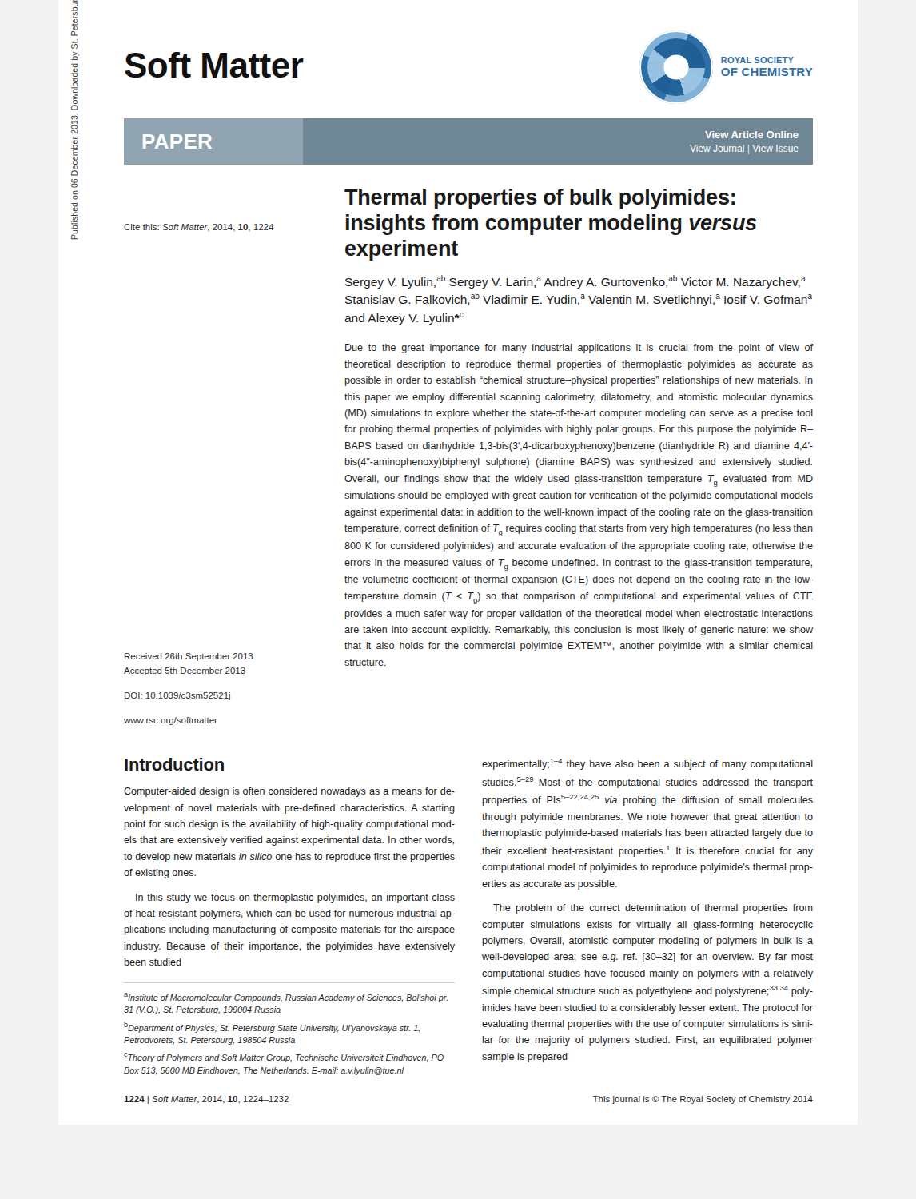Published on 06 December 2013. Downloaded by St. Petersburg State University on 28/03/2014 15:30:36.
Soft Matter
ROYAL SOCIETY OF CHEMISTRY
PAPER
View Article Online View Journal | View Issue
Cite this: Soft Matter, 2014, 10, 1224
Received 26th September 2013
Accepted 5th December 2013
DOI: 10.1039/c3sm52521j
www.rsc.org/softmatter
Thermal properties of bulk polyimides: insights from computer modeling versus experiment
Sergey V. Lyulin,ab Sergey V. Larin,a Andrey A. Gurtovenko,ab Victor M. Nazarychev,a Stanislav G. Falkovich,ab Vladimir E. Yudin,a Valentin M. Svetlichnyi,a Iosif V. Gofmana and Alexey V. Lyulin*c
Due to the great importance for many industrial applications it is crucial from the point of view of theoretical description to reproduce thermal properties of thermoplastic polyimides as accurate as possible in order to establish “chemical structure–physical properties” relationships of new materials. In this paper we employ differential scanning calorimetry, dilatometry, and atomistic molecular dynamics (MD) simulations to explore whether the state-of-the-art computer modeling can serve as a precise tool for probing thermal properties of polyimides with highly polar groups. For this purpose the polyimide R–BAPS based on dianhydride 1,3-bis(3′,4-dicarboxyphenoxy)benzene (dianhydride R) and diamine 4,4′-bis(4″-aminophenoxy)biphenyl sulphone) (diamine BAPS) was synthesized and extensively studied. Overall, our findings show that the widely used glass-transition temperature Tg evaluated from MD simulations should be employed with great caution for verification of the polyimide computational models against experimental data: in addition to the well-known impact of the cooling rate on the glass-transition temperature, correct definition of Tg requires cooling that starts from very high temperatures (no less than 800 K for considered polyimides) and accurate evaluation of the appropriate cooling rate, otherwise the errors in the measured values of Tg become undefined. In contrast to the glass-transition temperature, the volumetric coefficient of thermal expansion (CTE) does not depend on the cooling rate in the low-temperature domain (T < Tg) so that comparison of computational and experimental values of CTE provides a much safer way for proper validation of the theoretical model when electrostatic interactions are taken into account explicitly. Remarkably, this conclusion is most likely of generic nature: we show that it also holds for the commercial polyimide EXTEM™, another polyimide with a similar chemical structure.
Introduction
Computer-aided design is often considered nowadays as a means for development of novel materials with pre-defined characteristics. A starting point for such design is the availability of high-quality computational models that are extensively verified against experimental data. In other words, to develop new materials in silico one has to reproduce first the properties of existing ones.
In this study we focus on thermoplastic polyimides, an important class of heat-resistant polymers, which can be used for numerous industrial applications including manufacturing of composite materials for the airspace industry. Because of their importance, the polyimides have extensively been studied
aInstitute of Macromolecular Compounds, Russian Academy of Sciences, Bol'shoi pr. 31 (V.O.), St. Petersburg, 199004 Russia
bDepartment of Physics, St. Petersburg State University, Ul'yanovskaya str. 1, Petrodvorets, St. Petersburg, 198504 Russia
cTheory of Polymers and Soft Matter Group, Technische Universiteit Eindhoven, PO Box 513, 5600 MB Eindhoven, The Netherlands. E-mail: a.v.lyulin@tue.nl
experimentally;1–4 they have also been a subject of many computational studies.5–29 Most of the computational studies addressed the transport properties of PIs5–22,24,25 via probing the diffusion of small molecules through polyimide membranes. We note however that great attention to thermoplastic polyimide-based materials has been attracted largely due to their excellent heat-resistant properties.1 It is therefore crucial for any computational model of polyimides to reproduce polyimide's thermal properties as accurate as possible.
The problem of the correct determination of thermal properties from computer simulations exists for virtually all glass-forming heterocyclic polymers. Overall, atomistic computer modeling of polymers in bulk is a well-developed area; see e.g. ref. [30–32] for an overview. By far most computational studies have focused mainly on polymers with a relatively simple chemical structure such as polyethylene and polystyrene;33,34 polyimides have been studied to a considerably lesser extent. The protocol for evaluating thermal properties with the use of computer simulations is similar for the majority of polymers studied. First, an equilibrated polymer sample is prepared
1224 | Soft Matter, 2014, 10, 1224–1232
This journal is © The Royal Society of Chemistry 2014